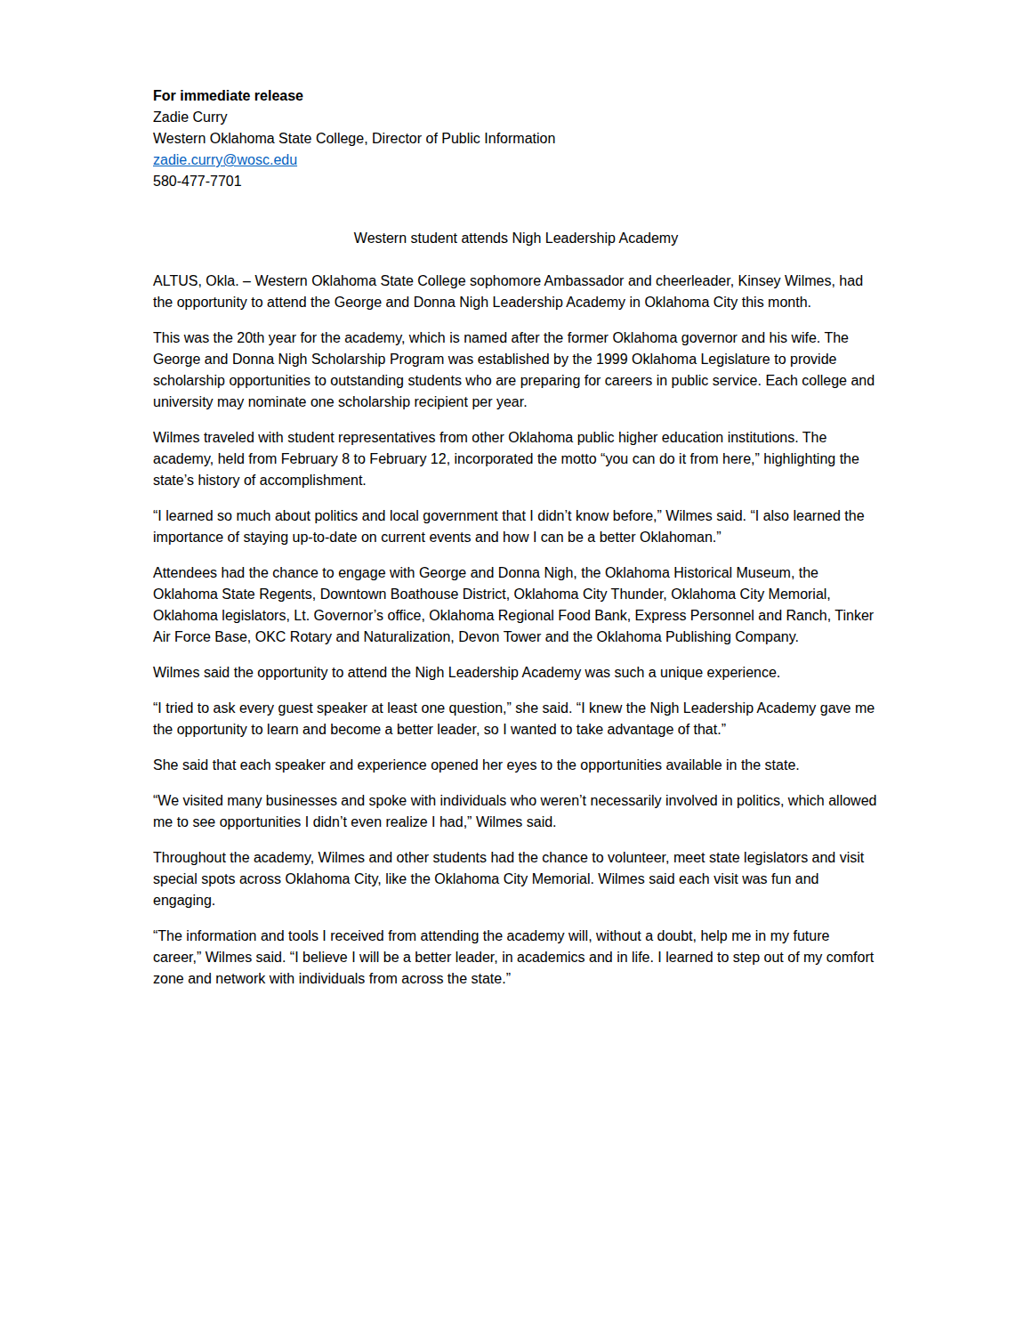For immediate release
Zadie Curry
Western Oklahoma State College, Director of Public Information
zadie.curry@wosc.edu
580-477-7701
Western student attends Nigh Leadership Academy
ALTUS, Okla. – Western Oklahoma State College sophomore Ambassador and cheerleader, Kinsey Wilmes, had the opportunity to attend the George and Donna Nigh Leadership Academy in Oklahoma City this month.
This was the 20th year for the academy, which is named after the former Oklahoma governor and his wife. The George and Donna Nigh Scholarship Program was established by the 1999 Oklahoma Legislature to provide scholarship opportunities to outstanding students who are preparing for careers in public service. Each college and university may nominate one scholarship recipient per year.
Wilmes traveled with student representatives from other Oklahoma public higher education institutions. The academy, held from February 8 to February 12, incorporated the motto “you can do it from here,” highlighting the state’s history of accomplishment.
“I learned so much about politics and local government that I didn’t know before,” Wilmes said. “I also learned the importance of staying up-to-date on current events and how I can be a better Oklahoman.”
Attendees had the chance to engage with George and Donna Nigh, the Oklahoma Historical Museum, the Oklahoma State Regents, Downtown Boathouse District, Oklahoma City Thunder, Oklahoma City Memorial, Oklahoma legislators, Lt. Governor’s office, Oklahoma Regional Food Bank, Express Personnel and Ranch, Tinker Air Force Base, OKC Rotary and Naturalization, Devon Tower and the Oklahoma Publishing Company.
Wilmes said the opportunity to attend the Nigh Leadership Academy was such a unique experience.
“I tried to ask every guest speaker at least one question,” she said. “I knew the Nigh Leadership Academy gave me the opportunity to learn and become a better leader, so I wanted to take advantage of that.”
She said that each speaker and experience opened her eyes to the opportunities available in the state.
“We visited many businesses and spoke with individuals who weren’t necessarily involved in politics, which allowed me to see opportunities I didn’t even realize I had,” Wilmes said.
Throughout the academy, Wilmes and other students had the chance to volunteer, meet state legislators and visit special spots across Oklahoma City, like the Oklahoma City Memorial. Wilmes said each visit was fun and engaging.
“The information and tools I received from attending the academy will, without a doubt, help me in my future career,” Wilmes said. “I believe I will be a better leader, in academics and in life. I learned to step out of my comfort zone and network with individuals from across the state.”